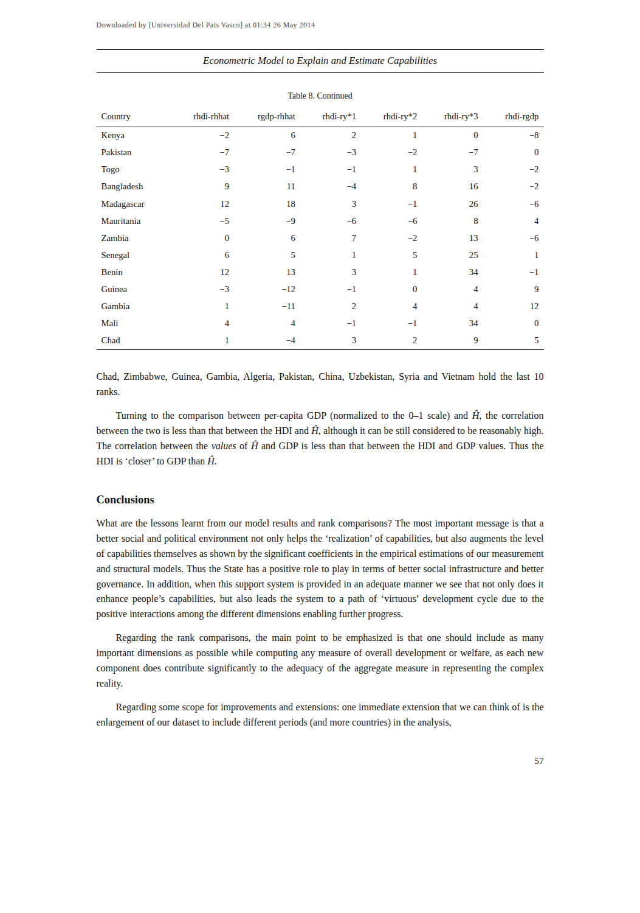Downloaded by [Universidad Del Pais Vasco] at 01:34 26 May 2014
Econometric Model to Explain and Estimate Capabilities
Table 8. Continued
| Country | rhdi-rhhat | rgdp-rhhat | rhdi-ry*1 | rhdi-ry*2 | rhdi-ry*3 | rhdi-rgdp |
| --- | --- | --- | --- | --- | --- | --- |
| Kenya | −2 | 6 | 2 | 1 | 0 | −8 |
| Pakistan | −7 | −7 | −3 | −2 | −7 | 0 |
| Togo | −3 | −1 | −1 | 1 | 3 | −2 |
| Bangladesh | 9 | 11 | −4 | 8 | 16 | −2 |
| Madagascar | 12 | 18 | 3 | −1 | 26 | −6 |
| Mauritania | −5 | −9 | −6 | −6 | 8 | 4 |
| Zambia | 0 | 6 | 7 | −2 | 13 | −6 |
| Senegal | 6 | 5 | 1 | 5 | 25 | 1 |
| Benin | 12 | 13 | 3 | 1 | 34 | −1 |
| Guinea | −3 | −12 | −1 | 0 | 4 | 9 |
| Gambia | 1 | −11 | 2 | 4 | 4 | 12 |
| Mali | 4 | 4 | −1 | −1 | 34 | 0 |
| Chad | 1 | −4 | 3 | 2 | 9 | 5 |
Chad, Zimbabwe, Guinea, Gambia, Algeria, Pakistan, China, Uzbekistan, Syria and Vietnam hold the last 10 ranks.
Turning to the comparison between per-capita GDP (normalized to the 0–1 scale) and Ĥ, the correlation between the two is less than that between the HDI and Ĥ, although it can be still considered to be reasonably high. The correlation between the values of Ĥ and GDP is less than that between the HDI and GDP values. Thus the HDI is ‘closer’ to GDP than Ĥ.
Conclusions
What are the lessons learnt from our model results and rank comparisons? The most important message is that a better social and political environment not only helps the ‘realization’ of capabilities, but also augments the level of capabilities themselves as shown by the significant coefficients in the empirical estimations of our measurement and structural models. Thus the State has a positive role to play in terms of better social infrastructure and better governance. In addition, when this support system is provided in an adequate manner we see that not only does it enhance people’s capabilities, but also leads the system to a path of ‘virtuous’ development cycle due to the positive interactions among the different dimensions enabling further progress.
Regarding the rank comparisons, the main point to be emphasized is that one should include as many important dimensions as possible while computing any measure of overall development or welfare, as each new component does contribute significantly to the adequacy of the aggregate measure in representing the complex reality.
Regarding some scope for improvements and extensions: one immediate extension that we can think of is the enlargement of our dataset to include different periods (and more countries) in the analysis,
57